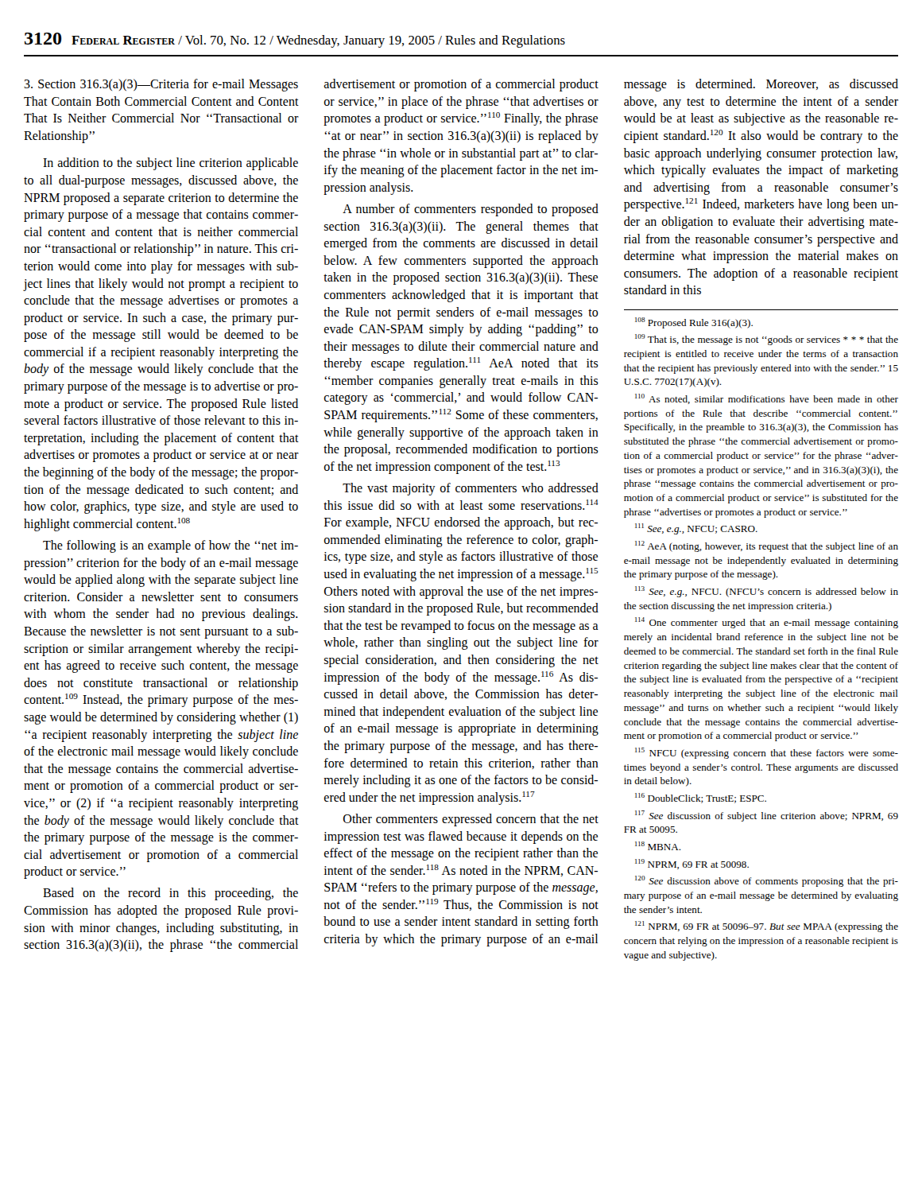3120 Federal Register / Vol. 70, No. 12 / Wednesday, January 19, 2005 / Rules and Regulations
3. Section 316.3(a)(3)—Criteria for e-mail Messages That Contain Both Commercial Content and Content That Is Neither Commercial Nor ‘‘Transactional or Relationship’’
In addition to the subject line criterion applicable to all dual-purpose messages, discussed above, the NPRM proposed a separate criterion to determine the primary purpose of a message that contains commercial content and content that is neither commercial nor ‘‘transactional or relationship’’ in nature. This criterion would come into play for messages with subject lines that likely would not prompt a recipient to conclude that the message advertises or promotes a product or service. In such a case, the primary purpose of the message still would be deemed to be commercial if a recipient reasonably interpreting the body of the message would likely conclude that the primary purpose of the message is to advertise or promote a product or service. The proposed Rule listed several factors illustrative of those relevant to this interpretation, including the placement of content that advertises or promotes a product or service at or near the beginning of the body of the message; the proportion of the message dedicated to such content; and how color, graphics, type size, and style are used to highlight commercial content.108
The following is an example of how the ‘‘net impression’’ criterion for the body of an e-mail message would be applied along with the separate subject line criterion. Consider a newsletter sent to consumers with whom the sender had no previous dealings. Because the newsletter is not sent pursuant to a subscription or similar arrangement whereby the recipient has agreed to receive such content, the message does not constitute transactional or relationship content.109 Instead, the primary purpose of the message would be determined by considering whether (1) ‘‘a recipient reasonably interpreting the subject line of the electronic mail message would likely conclude that the message contains the commercial advertisement or promotion of a commercial product or service,’’ or (2) if ‘‘a recipient reasonably interpreting the body of the message would likely conclude that the primary purpose of the message is the commercial advertisement or promotion of a commercial product or service.’’
Based on the record in this proceeding, the Commission has adopted the proposed Rule provision with minor changes, including substituting, in section 316.3(a)(3)(ii), the phrase ‘‘the commercial advertisement or promotion of a commercial product or service,’’ in place of the phrase ‘‘that advertises or promotes a product or service.’’110 Finally, the phrase ‘‘at or near’’ in section 316.3(a)(3)(ii) is replaced by the phrase ‘‘in whole or in substantial part at’’ to clarify the meaning of the placement factor in the net impression analysis.
A number of commenters responded to proposed section 316.3(a)(3)(ii). The general themes that emerged from the comments are discussed in detail below. A few commenters supported the approach taken in the proposed section 316.3(a)(3)(ii). These commenters acknowledged that it is important that the Rule not permit senders of e-mail messages to evade CAN-SPAM simply by adding ‘‘padding’’ to their messages to dilute their commercial nature and thereby escape regulation.111 AeA noted that its ‘‘member companies generally treat e-mails in this category as ‘commercial,’ and would follow CAN-SPAM requirements.’’112 Some of these commenters, while generally supportive of the approach taken in the proposal, recommended modification to portions of the net impression component of the test.113
The vast majority of commenters who addressed this issue did so with at least some reservations.114 For example, NFCU endorsed the approach, but recommended eliminating the reference to color, graphics, type size, and style as factors illustrative of those used in evaluating the net impression of a message.115 Others noted with approval the use of the net impression standard in the proposed Rule, but recommended that the test be revamped to focus on the message as a whole, rather than singling out the subject line for special consideration, and then considering the net impression of the body of the message.116 As discussed in detail above, the Commission has determined that independent evaluation of the subject line of an e-mail message is appropriate in determining the primary purpose of the message, and has therefore determined to retain this criterion, rather than merely including it as one of the factors to be considered under the net impression analysis.117
Other commenters expressed concern that the net impression test was flawed because it depends on the effect of the message on the recipient rather than the intent of the sender.118 As noted in the NPRM, CAN-SPAM ‘‘refers to the primary purpose of the message, not of the sender.’’119 Thus, the Commission is not bound to use a sender intent standard in setting forth criteria by which the primary purpose of an e-mail message is determined. Moreover, as discussed above, any test to determine the intent of a sender would be at least as subjective as the reasonable recipient standard.120 It also would be contrary to the basic approach underlying consumer protection law, which typically evaluates the impact of marketing and advertising from a reasonable consumer’s perspective.121 Indeed, marketers have long been under an obligation to evaluate their advertising material from the reasonable consumer’s perspective and determine what impression the material makes on consumers. The adoption of a reasonable recipient standard in this
108 Proposed Rule 316(a)(3).
109 That is, the message is not ‘‘goods or services * * * that the recipient is entitled to receive under the terms of a transaction that the recipient has previously entered into with the sender.’’ 15 U.S.C. 7702(17)(A)(v).
110 As noted, similar modifications have been made in other portions of the Rule that describe ‘‘commercial content.’’ Specifically, in the preamble to 316.3(a)(3), the Commission has substituted the phrase ‘‘the commercial advertisement or promotion of a commercial product or service’’ for the phrase ‘‘advertises or promotes a product or service,’’ and in 316.3(a)(3)(i), the phrase ‘‘message contains the commercial advertisement or promotion of a commercial product or service’’ is substituted for the phrase ‘‘advertises or promotes a product or service.’’
111 See, e.g., NFCU; CASRO.
112 AeA (noting, however, its request that the subject line of an e-mail message not be independently evaluated in determining the primary purpose of the message).
113 See, e.g., NFCU. (NFCU’s concern is addressed below in the section discussing the net impression criteria.)
114 One commenter urged that an e-mail message containing merely an incidental brand reference in the subject line not be deemed to be commercial. The standard set forth in the final Rule criterion regarding the subject line makes clear that the content of the subject line is evaluated from the perspective of a ‘‘recipient reasonably interpreting the subject line of the electronic mail message’’ and turns on whether such a recipient ‘‘would likely conclude that the message contains the commercial advertisement or promotion of a commercial product or service.’’
115 NFCU (expressing concern that these factors were sometimes beyond a sender’s control. These arguments are discussed in detail below).
116 DoubleClick; TrustE; ESPC.
117 See discussion of subject line criterion above; NPRM, 69 FR at 50095.
118 MBNA.
119 NPRM, 69 FR at 50098.
120 See discussion above of comments proposing that the primary purpose of an e-mail message be determined by evaluating the sender’s intent.
121 NPRM, 69 FR at 50096–97. But see MPAA (expressing the concern that relying on the impression of a reasonable recipient is vague and subjective).